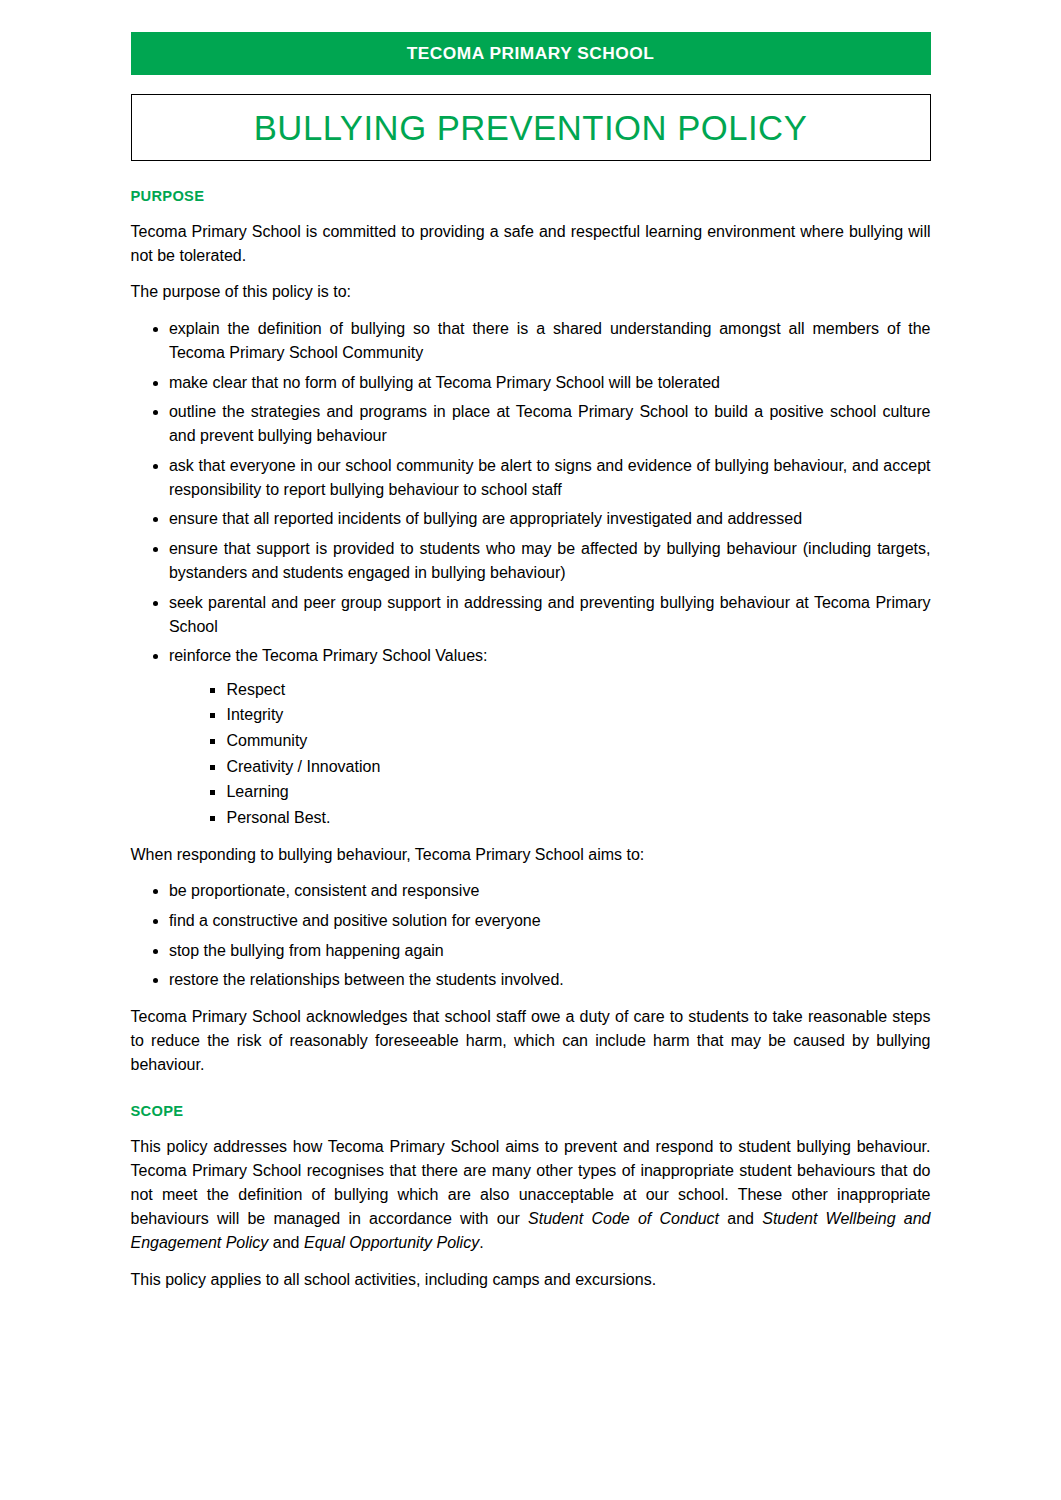TECOMA PRIMARY SCHOOL
BULLYING PREVENTION POLICY
Purpose
Tecoma Primary School is committed to providing a safe and respectful learning environment where bullying will not be tolerated.
The purpose of this policy is to:
explain the definition of bullying so that there is a shared understanding amongst all members of the Tecoma Primary School Community
make clear that no form of bullying at Tecoma Primary School will be tolerated
outline the strategies and programs in place at Tecoma Primary School to build a positive school culture and prevent bullying behaviour
ask that everyone in our school community be alert to signs and evidence of bullying behaviour, and accept responsibility to report bullying behaviour to school staff
ensure that all reported incidents of bullying are appropriately investigated and addressed
ensure that support is provided to students who may be affected by bullying behaviour (including targets, bystanders and students engaged in bullying behaviour)
seek parental and peer group support in addressing and preventing bullying behaviour at Tecoma Primary School
reinforce the Tecoma Primary School Values:
Respect
Integrity
Community
Creativity / Innovation
Learning
Personal Best.
When responding to bullying behaviour, Tecoma Primary School aims to:
be proportionate, consistent and responsive
find a constructive and positive solution for everyone
stop the bullying from happening again
restore the relationships between the students involved.
Tecoma Primary School acknowledges that school staff owe a duty of care to students to take reasonable steps to reduce the risk of reasonably foreseeable harm, which can include harm that may be caused by bullying behaviour.
Scope
This policy addresses how Tecoma Primary School aims to prevent and respond to student bullying behaviour. Tecoma Primary School recognises that there are many other types of inappropriate student behaviours that do not meet the definition of bullying which are also unacceptable at our school. These other inappropriate behaviours will be managed in accordance with our Student Code of Conduct and Student Wellbeing and Engagement Policy and Equal Opportunity Policy.
This policy applies to all school activities, including camps and excursions.